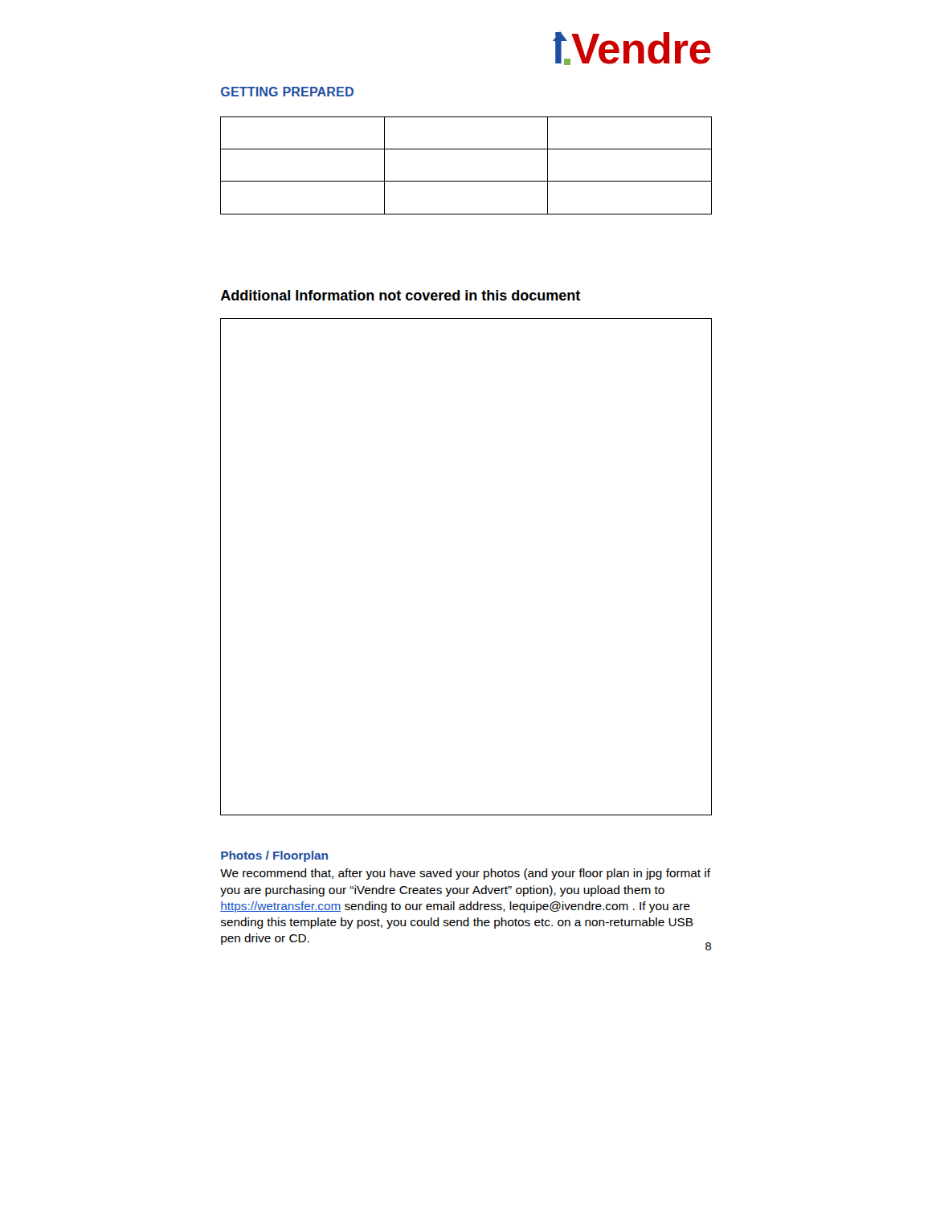i Vendre
GETTING PREPARED
Additional Information not covered in this document
Photos / Floorplan
We recommend that, after you have saved your photos (and your floor plan in jpg format if you are purchasing our “iVendre Creates your Advert” option), you upload them to https://wetransfer.com sending to our email address, lequipe@ivendre.com . If you are sending this template by post, you could send the photos etc. on a non-returnable USB pen drive or CD.
8